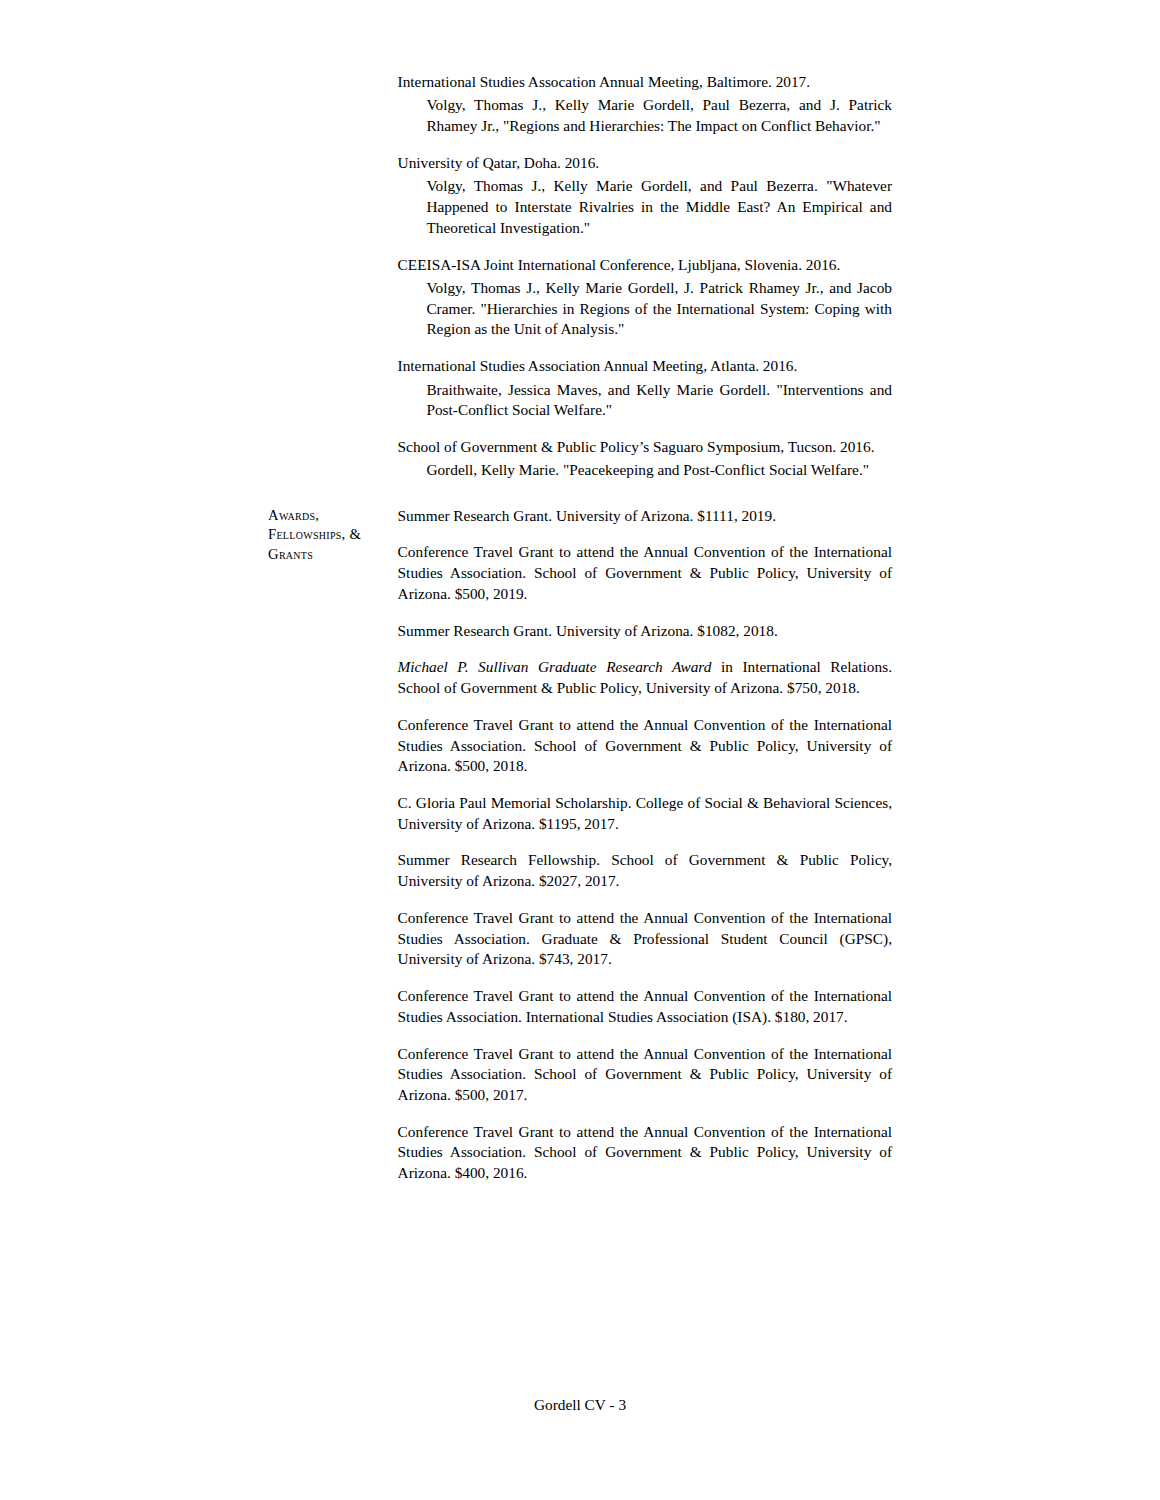International Studies Assocation Annual Meeting, Baltimore. 2017.
Volgy, Thomas J., Kelly Marie Gordell, Paul Bezerra, and J. Patrick Rhamey Jr., "Regions and Hierarchies: The Impact on Conflict Behavior."
University of Qatar, Doha. 2016.
Volgy, Thomas J., Kelly Marie Gordell, and Paul Bezerra. "Whatever Happened to Interstate Rivalries in the Middle East? An Empirical and Theoretical Investigation."
CEEISA-ISA Joint International Conference, Ljubljana, Slovenia. 2016.
Volgy, Thomas J., Kelly Marie Gordell, J. Patrick Rhamey Jr., and Jacob Cramer. "Hierarchies in Regions of the International System: Coping with Region as the Unit of Analysis."
International Studies Association Annual Meeting, Atlanta. 2016.
Braithwaite, Jessica Maves, and Kelly Marie Gordell. "Interventions and Post-Conflict Social Welfare."
School of Government & Public Policy’s Saguaro Symposium, Tucson. 2016.
Gordell, Kelly Marie. "Peacekeeping and Post-Conflict Social Welfare."
Awards,
Fellowships, &
Grants
Summer Research Grant. University of Arizona. $1111, 2019.
Conference Travel Grant to attend the Annual Convention of the International Studies Association. School of Government & Public Policy, University of Arizona. $500, 2019.
Summer Research Grant. University of Arizona. $1082, 2018.
Michael P. Sullivan Graduate Research Award in International Relations. School of Government & Public Policy, University of Arizona. $750, 2018.
Conference Travel Grant to attend the Annual Convention of the International Studies Association. School of Government & Public Policy, University of Arizona. $500, 2018.
C. Gloria Paul Memorial Scholarship. College of Social & Behavioral Sciences, University of Arizona. $1195, 2017.
Summer Research Fellowship. School of Government & Public Policy, University of Arizona. $2027, 2017.
Conference Travel Grant to attend the Annual Convention of the International Studies Association. Graduate & Professional Student Council (GPSC), University of Arizona. $743, 2017.
Conference Travel Grant to attend the Annual Convention of the International Studies Association. International Studies Association (ISA). $180, 2017.
Conference Travel Grant to attend the Annual Convention of the International Studies Association. School of Government & Public Policy, University of Arizona. $500, 2017.
Conference Travel Grant to attend the Annual Convention of the International Studies Association. School of Government & Public Policy, University of Arizona. $400, 2016.
Gordell CV - 3